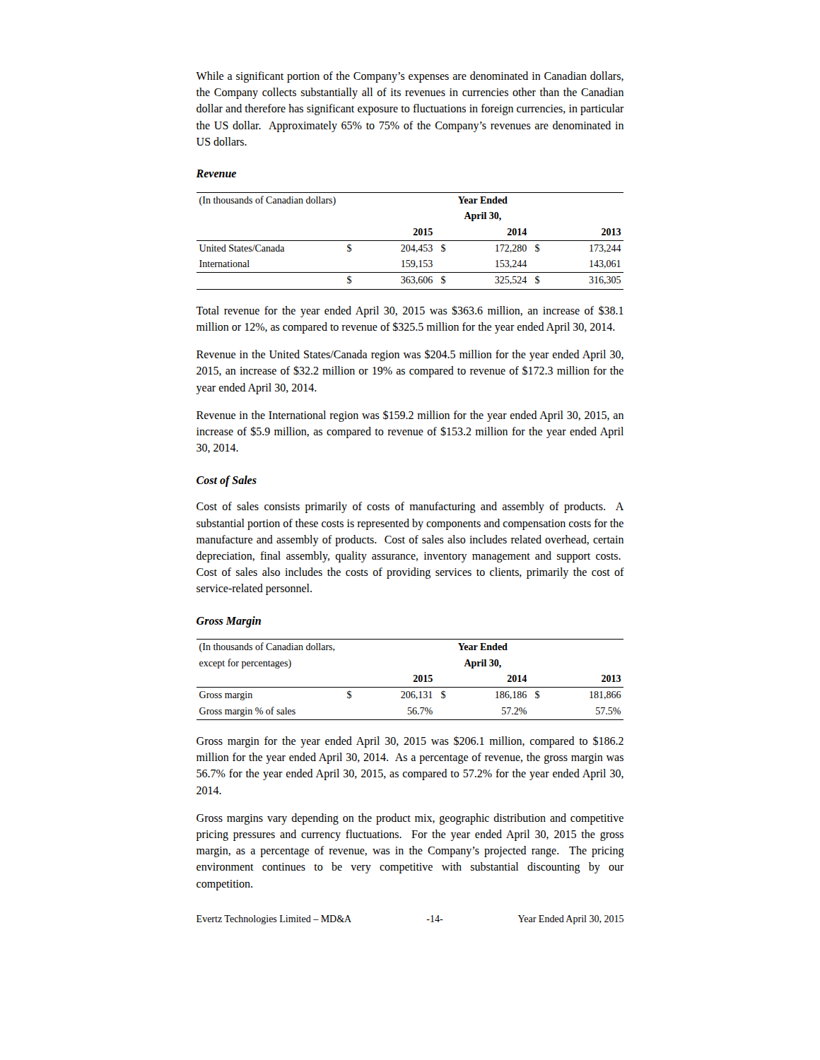While a significant portion of the Company’s expenses are denominated in Canadian dollars, the Company collects substantially all of its revenues in currencies other than the Canadian dollar and therefore has significant exposure to fluctuations in foreign currencies, in particular the US dollar. Approximately 65% to 75% of the Company’s revenues are denominated in US dollars.
Revenue
| (In thousands of Canadian dollars) | Year Ended |
| | April 30, |
| | 2015 | 2014 | 2013 |
| United States/Canada | $ | 204,453 | $ | 172,280 | $ | 173,244 |
| International | | 159,153 | | 153,244 | | 143,061 |
| | $ | 363,606 | $ | 325,524 | $ | 316,305 |
Total revenue for the year ended April 30, 2015 was $363.6 million, an increase of $38.1 million or 12%, as compared to revenue of $325.5 million for the year ended April 30, 2014.
Revenue in the United States/Canada region was $204.5 million for the year ended April 30, 2015, an increase of $32.2 million or 19% as compared to revenue of $172.3 million for the year ended April 30, 2014.
Revenue in the International region was $159.2 million for the year ended April 30, 2015, an increase of $5.9 million, as compared to revenue of $153.2 million for the year ended April 30, 2014.
Cost of Sales
Cost of sales consists primarily of costs of manufacturing and assembly of products. A substantial portion of these costs is represented by components and compensation costs for the manufacture and assembly of products. Cost of sales also includes related overhead, certain depreciation, final assembly, quality assurance, inventory management and support costs. Cost of sales also includes the costs of providing services to clients, primarily the cost of service-related personnel.
Gross Margin
| (In thousands of Canadian dollars, | Year Ended |
| except for percentages) | April 30, |
| | 2015 | 2014 | 2013 |
| Gross margin | $ | 206,131 | $ | 186,186 | $ | 181,866 |
| Gross margin % of sales | | 56.7% | | 57.2% | | 57.5% |
Gross margin for the year ended April 30, 2015 was $206.1 million, compared to $186.2 million for the year ended April 30, 2014. As a percentage of revenue, the gross margin was 56.7% for the year ended April 30, 2015, as compared to 57.2% for the year ended April 30, 2014.
Gross margins vary depending on the product mix, geographic distribution and competitive pricing pressures and currency fluctuations. For the year ended April 30, 2015 the gross margin, as a percentage of revenue, was in the Company’s projected range. The pricing environment continues to be very competitive with substantial discounting by our competition.
Evertz Technologies Limited – MD&A
-14-
Year Ended April 30, 2015